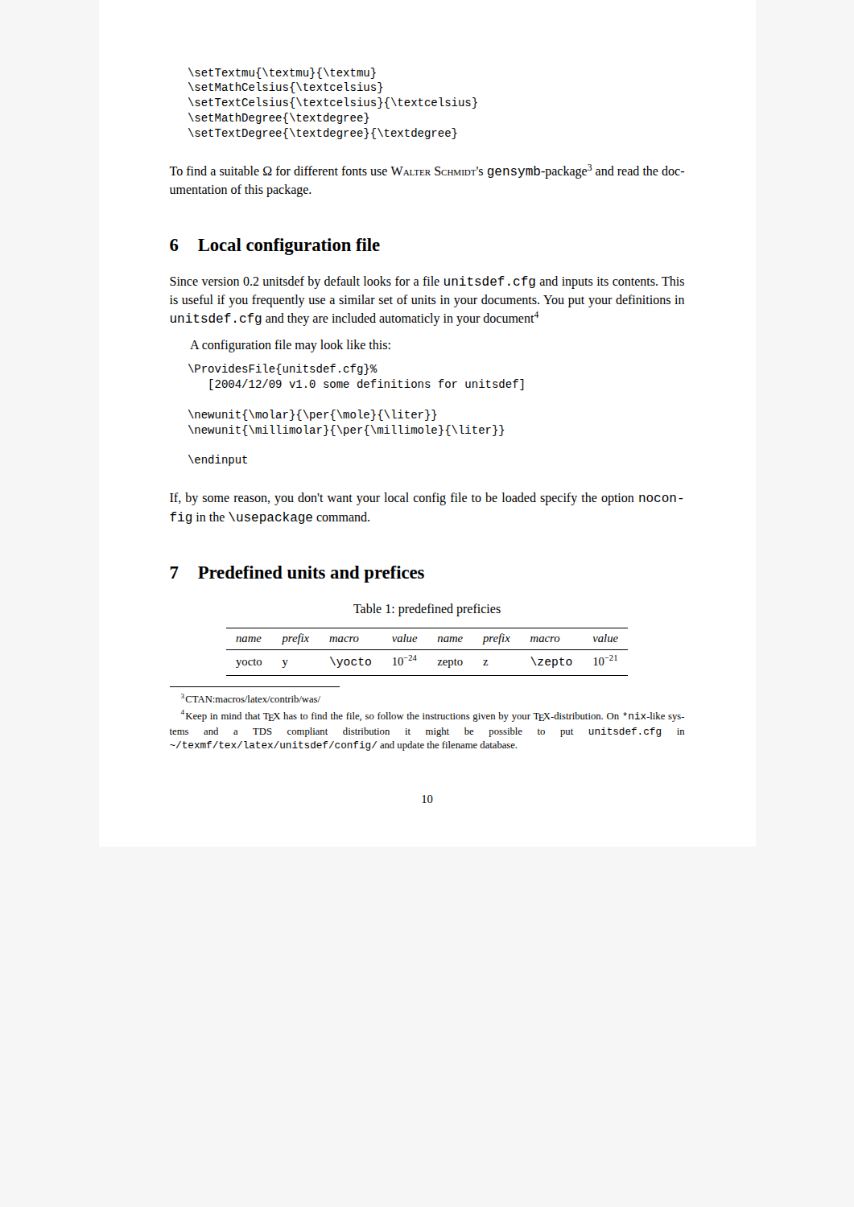\setTextmu{\textmu}{\textmu}
\setMathCelsius{\textcelsius}
\setTextCelsius{\textcelsius}{\textcelsius}
\setMathDegree{\textdegree}
\setTextDegree{\textdegree}{\textdegree}
To find a suitable Ω for different fonts use Walter Schmidt's gensymb-package3 and read the documentation of this package.
6 Local configuration file
Since version 0.2 unitsdef by default looks for a file unitsdef.cfg and inputs its contents. This is useful if you frequently use a similar set of units in your documents. You put your definitions in unitsdef.cfg and they are included automaticly in your document4
A configuration file may look like this:
\ProvidesFile{unitsdef.cfg}%
   [2004/12/09 v1.0 some definitions for unitsdef]

\newunit{\molar}{\per{\mole}{\liter}}
\newunit{\millimolar}{\per{\millimole}{\liter}}

\endinput
If, by some reason, you don't want your local config file to be loaded specify the option noconfig in the \usepackage command.
7 Predefined units and prefices
Table 1: predefined preficies
| name | prefix | macro | value | name | prefix | macro | value |
| --- | --- | --- | --- | --- | --- | --- | --- |
| yocto | y | \yocto | 10 −24 | zepto | z | \zepto | 10 −21 |
3CTAN:macros/latex/contrib/was/
4Keep in mind that TEX has to find the file, so follow the instructions given by your TEX-distribution. On *nix-like systems and a TDS compliant distribution it might be possible to put unitsdef.cfg in ~/texmf/tex/latex/unitsdef/config/ and update the filename database.
10